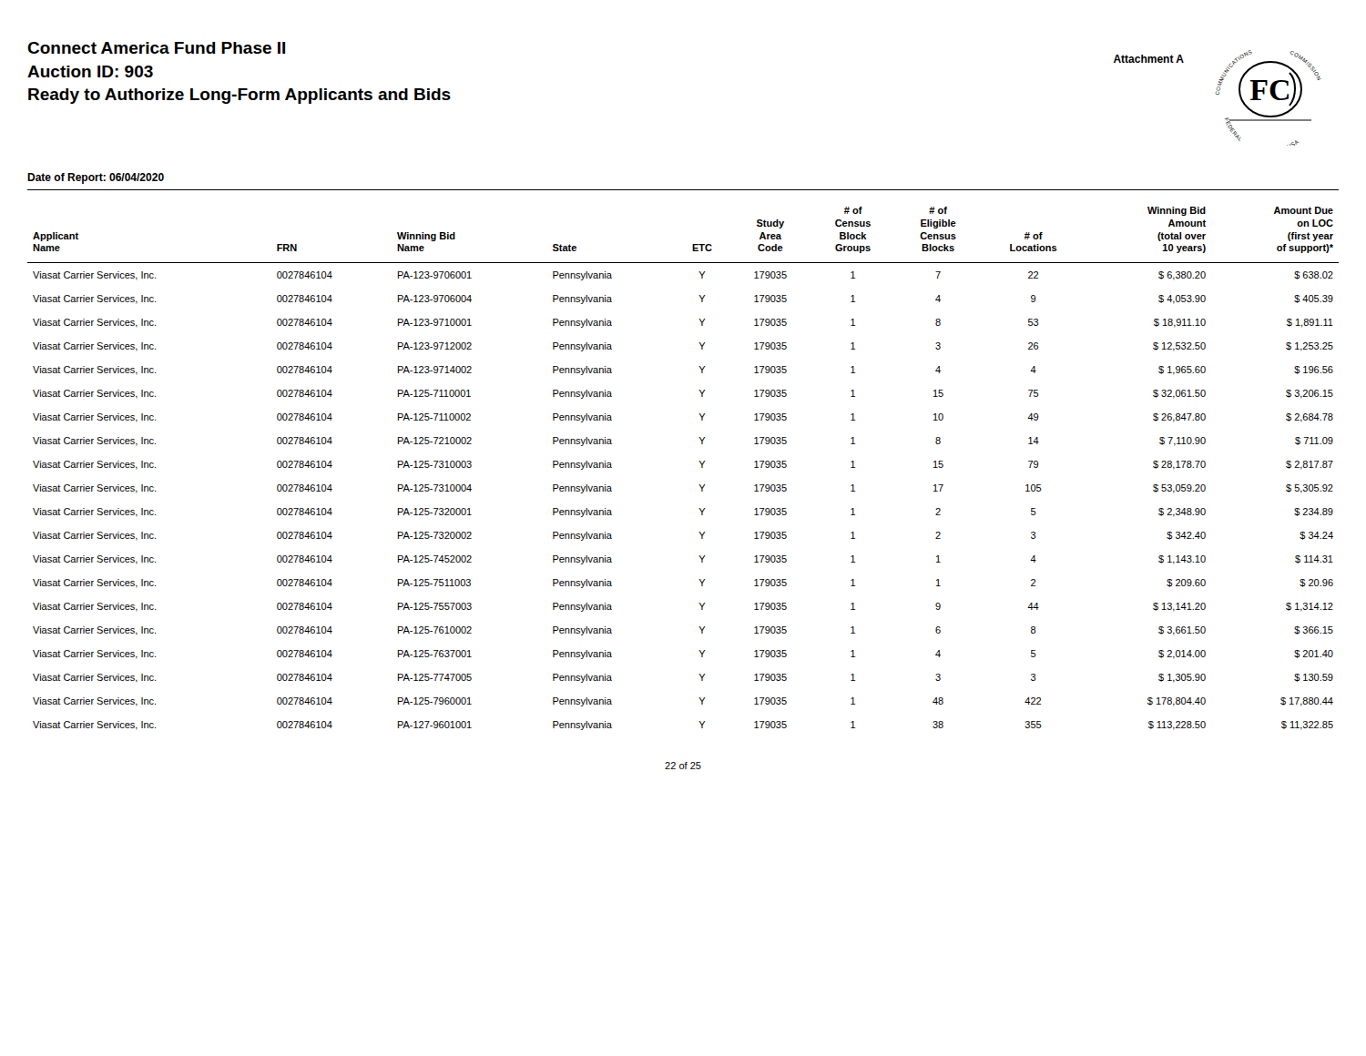Connect America Fund Phase II
Auction ID: 903
Ready to Authorize Long-Form Applicants and Bids
Attachment A
COMMUNICATIONS COMMISSION FEDERAL USA FC
Date of Report: 06/04/2020
| Applicant Name | FRN | Winning Bid Name | State | ETC | Study Area Code | # of Census Block Groups | # of Eligible Census Blocks | # of Locations | Winning Bid Amount (total over 10 years) | Amount Due on LOC (first year of support)* |
| --- | --- | --- | --- | --- | --- | --- | --- | --- | --- | --- |
| Viasat Carrier Services, Inc. | 0027846104 | PA-123-9706001 | Pennsylvania | Y | 179035 | 1 | 7 | 22 | $ 6,380.20 | $ 638.02 |
| Viasat Carrier Services, Inc. | 0027846104 | PA-123-9706004 | Pennsylvania | Y | 179035 | 1 | 4 | 9 | $ 4,053.90 | $ 405.39 |
| Viasat Carrier Services, Inc. | 0027846104 | PA-123-9710001 | Pennsylvania | Y | 179035 | 1 | 8 | 53 | $ 18,911.10 | $ 1,891.11 |
| Viasat Carrier Services, Inc. | 0027846104 | PA-123-9712002 | Pennsylvania | Y | 179035 | 1 | 3 | 26 | $ 12,532.50 | $ 1,253.25 |
| Viasat Carrier Services, Inc. | 0027846104 | PA-123-9714002 | Pennsylvania | Y | 179035 | 1 | 4 | 4 | $ 1,965.60 | $ 196.56 |
| Viasat Carrier Services, Inc. | 0027846104 | PA-125-7110001 | Pennsylvania | Y | 179035 | 1 | 15 | 75 | $ 32,061.50 | $ 3,206.15 |
| Viasat Carrier Services, Inc. | 0027846104 | PA-125-7110002 | Pennsylvania | Y | 179035 | 1 | 10 | 49 | $ 26,847.80 | $ 2,684.78 |
| Viasat Carrier Services, Inc. | 0027846104 | PA-125-7210002 | Pennsylvania | Y | 179035 | 1 | 8 | 14 | $ 7,110.90 | $ 711.09 |
| Viasat Carrier Services, Inc. | 0027846104 | PA-125-7310003 | Pennsylvania | Y | 179035 | 1 | 15 | 79 | $ 28,178.70 | $ 2,817.87 |
| Viasat Carrier Services, Inc. | 0027846104 | PA-125-7310004 | Pennsylvania | Y | 179035 | 1 | 17 | 105 | $ 53,059.20 | $ 5,305.92 |
| Viasat Carrier Services, Inc. | 0027846104 | PA-125-7320001 | Pennsylvania | Y | 179035 | 1 | 2 | 5 | $ 2,348.90 | $ 234.89 |
| Viasat Carrier Services, Inc. | 0027846104 | PA-125-7320002 | Pennsylvania | Y | 179035 | 1 | 2 | 3 | $ 342.40 | $ 34.24 |
| Viasat Carrier Services, Inc. | 0027846104 | PA-125-7452002 | Pennsylvania | Y | 179035 | 1 | 1 | 4 | $ 1,143.10 | $ 114.31 |
| Viasat Carrier Services, Inc. | 0027846104 | PA-125-7511003 | Pennsylvania | Y | 179035 | 1 | 1 | 2 | $ 209.60 | $ 20.96 |
| Viasat Carrier Services, Inc. | 0027846104 | PA-125-7557003 | Pennsylvania | Y | 179035 | 1 | 9 | 44 | $ 13,141.20 | $ 1,314.12 |
| Viasat Carrier Services, Inc. | 0027846104 | PA-125-7610002 | Pennsylvania | Y | 179035 | 1 | 6 | 8 | $ 3,661.50 | $ 366.15 |
| Viasat Carrier Services, Inc. | 0027846104 | PA-125-7637001 | Pennsylvania | Y | 179035 | 1 | 4 | 5 | $ 2,014.00 | $ 201.40 |
| Viasat Carrier Services, Inc. | 0027846104 | PA-125-7747005 | Pennsylvania | Y | 179035 | 1 | 3 | 3 | $ 1,305.90 | $ 130.59 |
| Viasat Carrier Services, Inc. | 0027846104 | PA-125-7960001 | Pennsylvania | Y | 179035 | 1 | 48 | 422 | $ 178,804.40 | $ 17,880.44 |
| Viasat Carrier Services, Inc. | 0027846104 | PA-127-9601001 | Pennsylvania | Y | 179035 | 1 | 38 | 355 | $ 113,228.50 | $ 11,322.85 |
22 of 25